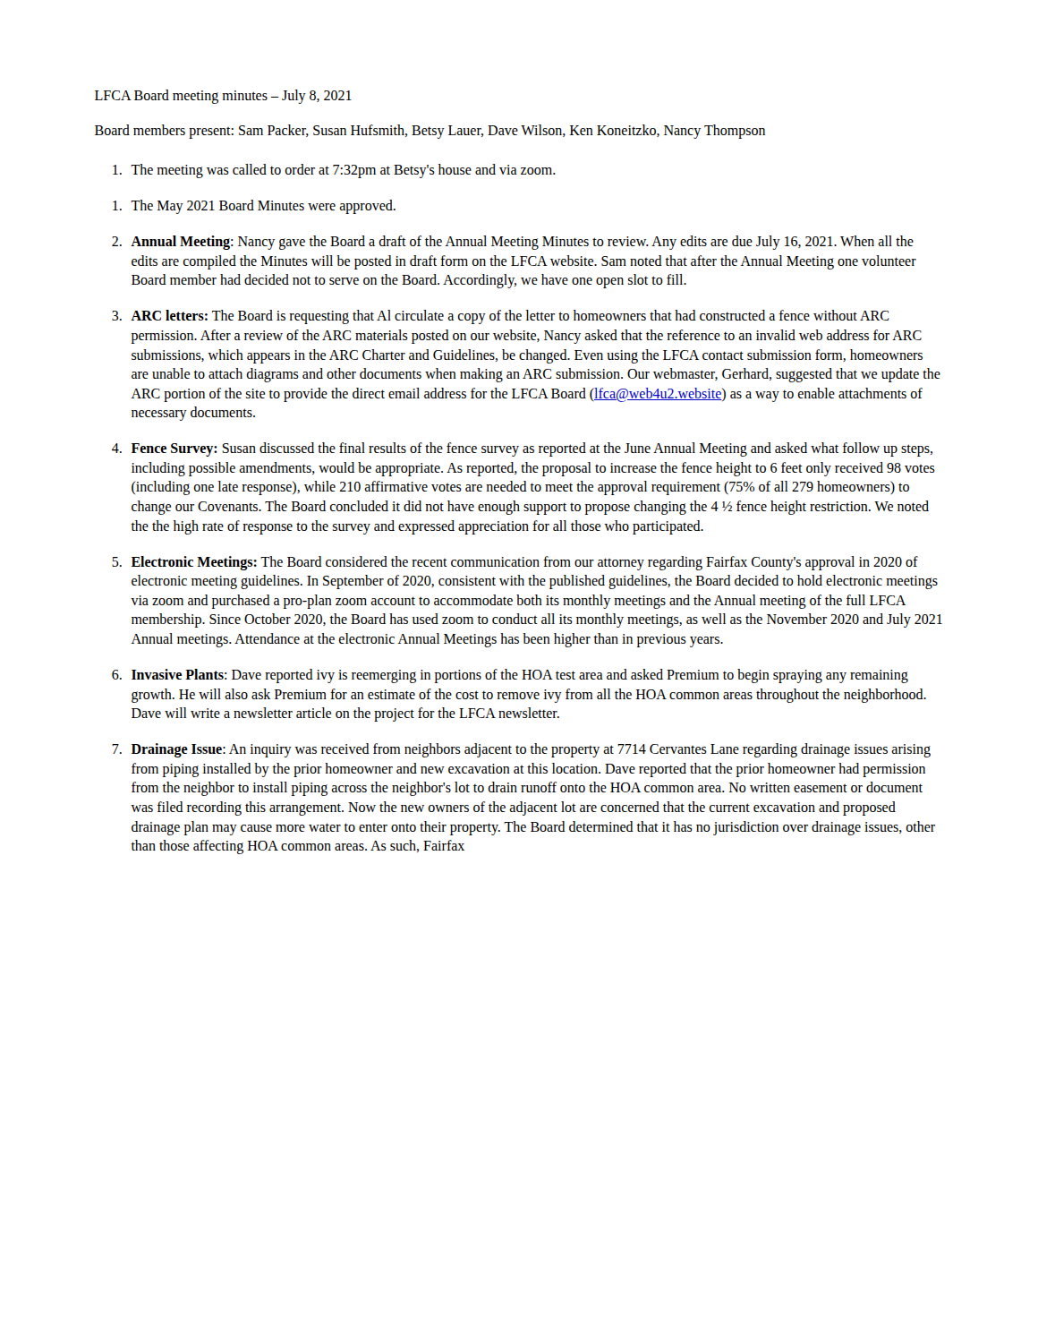LFCA Board meeting minutes – July 8, 2021
Board members present: Sam Packer, Susan Hufsmith, Betsy Lauer, Dave Wilson, Ken Koneitzko, Nancy Thompson
The meeting was called to order at 7:32pm at Betsy's house and via zoom.
The May 2021 Board Minutes were approved.
Annual Meeting: Nancy gave the Board a draft of the Annual Meeting Minutes to review. Any edits are due July 16, 2021. When all the edits are compiled the Minutes will be posted in draft form on the LFCA website. Sam noted that after the Annual Meeting one volunteer Board member had decided not to serve on the Board. Accordingly, we have one open slot to fill.
ARC letters: The Board is requesting that Al circulate a copy of the letter to homeowners that had constructed a fence without ARC permission. After a review of the ARC materials posted on our website, Nancy asked that the reference to an invalid web address for ARC submissions, which appears in the ARC Charter and Guidelines, be changed. Even using the LFCA contact submission form, homeowners are unable to attach diagrams and other documents when making an ARC submission. Our webmaster, Gerhard, suggested that we update the ARC portion of the site to provide the direct email address for the LFCA Board (lfca@web4u2.website) as a way to enable attachments of necessary documents.
Fence Survey: Susan discussed the final results of the fence survey as reported at the June Annual Meeting and asked what follow up steps, including possible amendments, would be appropriate. As reported, the proposal to increase the fence height to 6 feet only received 98 votes (including one late response), while 210 affirmative votes are needed to meet the approval requirement (75% of all 279 homeowners) to change our Covenants. The Board concluded it did not have enough support to propose changing the 4 ½ fence height restriction. We noted the the high rate of response to the survey and expressed appreciation for all those who participated.
Electronic Meetings: The Board considered the recent communication from our attorney regarding Fairfax County's approval in 2020 of electronic meeting guidelines. In September of 2020, consistent with the published guidelines, the Board decided to hold electronic meetings via zoom and purchased a pro-plan zoom account to accommodate both its monthly meetings and the Annual meeting of the full LFCA membership. Since October 2020, the Board has used zoom to conduct all its monthly meetings, as well as the November 2020 and July 2021 Annual meetings. Attendance at the electronic Annual Meetings has been higher than in previous years.
Invasive Plants: Dave reported ivy is reemerging in portions of the HOA test area and asked Premium to begin spraying any remaining growth. He will also ask Premium for an estimate of the cost to remove ivy from all the HOA common areas throughout the neighborhood. Dave will write a newsletter article on the project for the LFCA newsletter.
Drainage Issue: An inquiry was received from neighbors adjacent to the property at 7714 Cervantes Lane regarding drainage issues arising from piping installed by the prior homeowner and new excavation at this location. Dave reported that the prior homeowner had permission from the neighbor to install piping across the neighbor's lot to drain runoff onto the HOA common area. No written easement or document was filed recording this arrangement. Now the new owners of the adjacent lot are concerned that the current excavation and proposed drainage plan may cause more water to enter onto their property. The Board determined that it has no jurisdiction over drainage issues, other than those affecting HOA common areas. As such, Fairfax